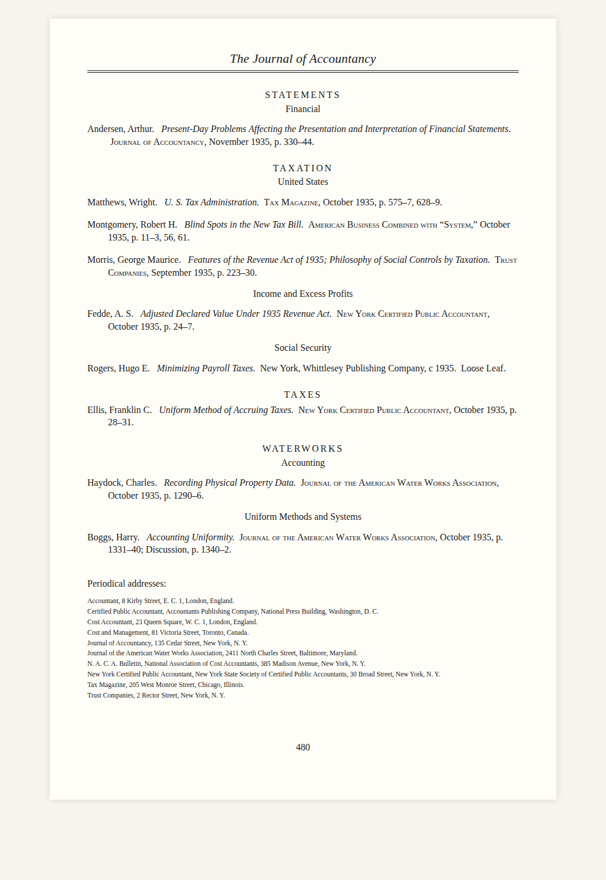The Journal of Accountancy
Statements
Financial
Andersen, Arthur. Present-Day Problems Affecting the Presentation and Interpretation of Financial Statements. Journal of Accountancy, November 1935, p. 330–44.
Taxation
United States
Matthews, Wright. U. S. Tax Administration. Tax Magazine, October 1935, p. 575–7, 628–9.
Montgomery, Robert H. Blind Spots in the New Tax Bill. American Business Combined with “System,” October 1935, p. 11–3, 56, 61.
Morris, George Maurice. Features of the Revenue Act of 1935; Philosophy of Social Controls by Taxation. Trust Companies, September 1935, p. 223–30.
Income and Excess Profits
Fedde, A. S. Adjusted Declared Value Under 1935 Revenue Act. New York Certified Public Accountant, October 1935, p. 24–7.
Social Security
Rogers, Hugo E. Minimizing Payroll Taxes. New York, Whittlesey Publishing Company, c 1935. Loose Leaf.
Taxes
Ellis, Franklin C. Uniform Method of Accruing Taxes. New York Certified Public Accountant, October 1935, p. 28–31.
Waterworks
Accounting
Haydock, Charles. Recording Physical Property Data. Journal of the American Water Works Association, October 1935, p. 1290–6.
Uniform Methods and Systems
Boggs, Harry. Accounting Uniformity. Journal of the American Water Works Association, October 1935, p. 1331–40; Discussion, p. 1340–2.
Periodical addresses:
Accountant, 8 Kirby Street, E. C. 1, London, England.
Certified Public Accountant, Accountants Publishing Company, National Press Building, Washington, D. C.
Cost Accountant, 23 Queen Square, W. C. 1, London, England.
Cost and Management, 81 Victoria Street, Toronto, Canada.
Journal of Accountancy, 135 Cedar Street, New York, N. Y.
Journal of the American Water Works Association, 2411 North Charles Street, Baltimore, Maryland.
N. A. C. A. Bulletin, National Association of Cost Accountants, 385 Madison Avenue, New York, N. Y.
New York Certified Public Accountant, New York State Society of Certified Public Accountants, 30 Broad Street, New York, N. Y.
Tax Magazine, 205 West Monroe Street, Chicago, Illinois.
Trust Companies, 2 Rector Street, New York, N. Y.
480